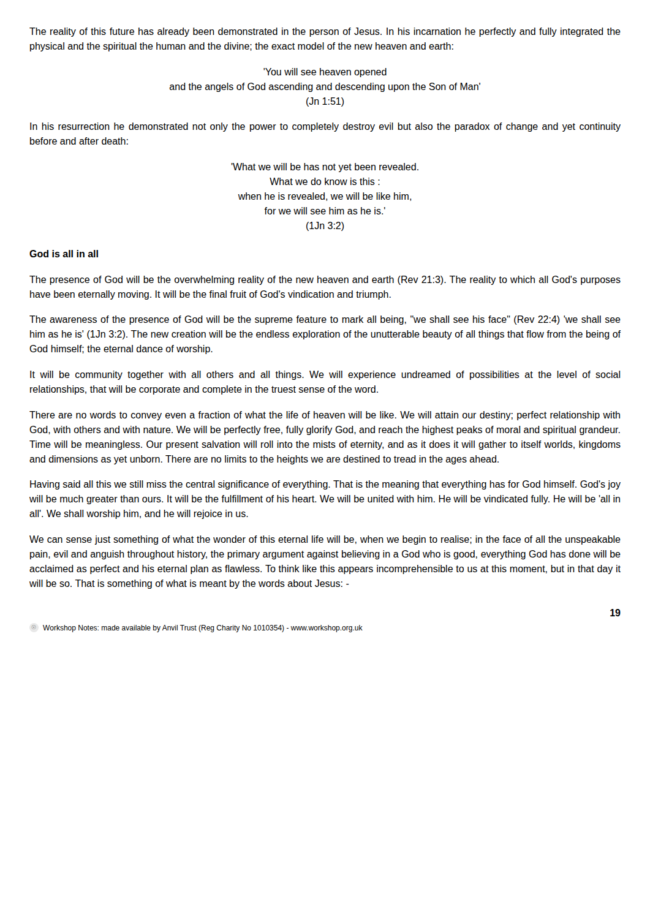The reality of this future has already been demonstrated in the person of Jesus. In his incarnation he perfectly and fully integrated the physical and the spiritual the human and the divine; the exact model of the new heaven and earth:
'You will see heaven opened
and the angels of God ascending and descending upon the Son of Man'
(Jn 1:51)
In his resurrection he demonstrated not only the power to completely destroy evil but also the paradox of change and yet continuity before and after death:
'What we will be has not yet been revealed.
What we do know is this :
when he is revealed, we will be like him,
for we will see him as he is.'
(1Jn 3:2)
God is all in all
The presence of God will be the overwhelming reality of the new heaven and earth (Rev 21:3). The reality to which all God's purposes have been eternally moving. It will be the final fruit of God's vindication and triumph.
The awareness of the presence of God will be the supreme feature to mark all being, "we shall see his face" (Rev 22:4) 'we shall see him as he is' (1Jn 3:2). The new creation will be the endless exploration of the unutterable beauty of all things that flow from the being of God himself; the eternal dance of worship.
It will be community together with all others and all things. We will experience undreamed of possibilities at the level of social relationships, that will be corporate and complete in the truest sense of the word.
There are no words to convey even a fraction of what the life of heaven will be like. We will attain our destiny; perfect relationship with God, with others and with nature. We will be perfectly free, fully glorify God, and reach the highest peaks of moral and spiritual grandeur. Time will be meaningless. Our present salvation will roll into the mists of eternity, and as it does it will gather to itself worlds, kingdoms and dimensions as yet unborn. There are no limits to the heights we are destined to tread in the ages ahead.
Having said all this we still miss the central significance of everything. That is the meaning that everything has for God himself. God's joy will be much greater than ours. It will be the fulfillment of his heart. We will be united with him. He will be vindicated fully. He will be 'all in all'. We shall worship him, and he will rejoice in us.
We can sense just something of what the wonder of this eternal life will be, when we begin to realise; in the face of all the unspeakable pain, evil and anguish throughout history, the primary argument against believing in a God who is good, everything God has done will be acclaimed as perfect and his eternal plan as flawless. To think like this appears incomprehensible to us at this moment, but in that day it will be so. That is something of what is meant by the words about Jesus: -
19
☉ Workshop Notes: made available by Anvil Trust (Reg Charity No 1010354) - www.workshop.org.uk